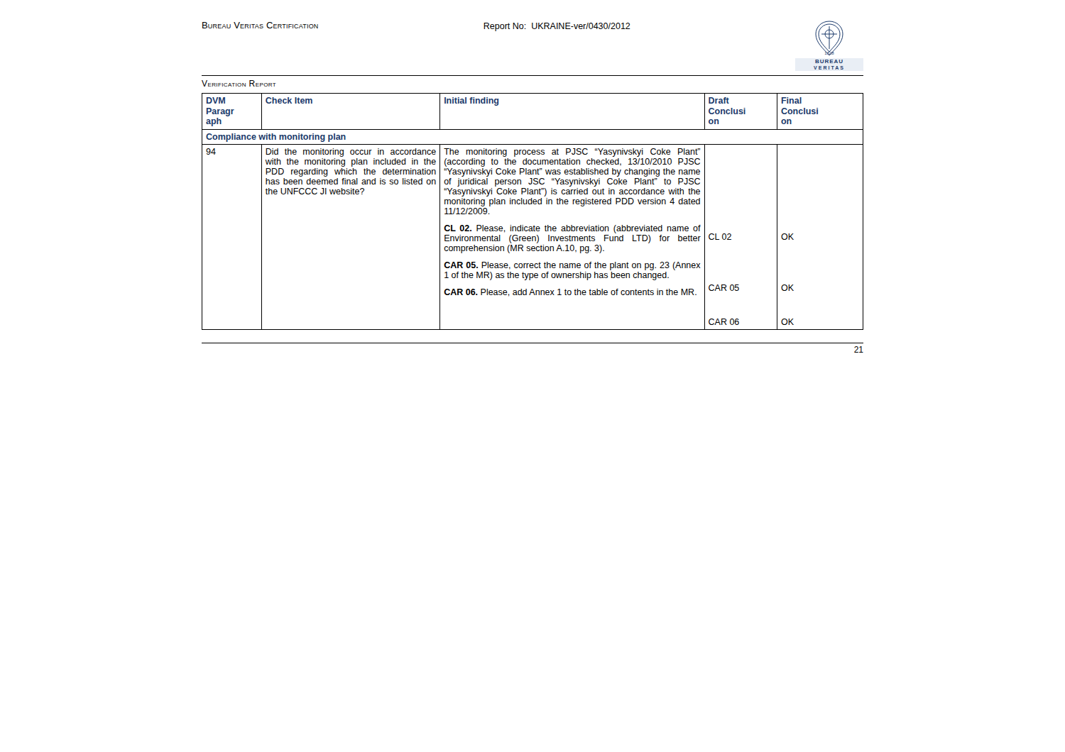Bureau Veritas Certification
Report No: UKRAINE-ver/0430/2012
1828
BUREAUVERITAS
Verification Report
| DVM Paragr aph | Check Item | Initial finding | Draft Conclusi on | Final Conclusi on |
| --- | --- | --- | --- | --- |
| Compliance with monitoring plan |
| 94 | Did the monitoring occur in accordance with the monitoring plan included in the PDD regarding which the determination has been deemed final and is so listed on the UNFCCC JI website? | The monitoring process at PJSC “Yasynivskyi Coke Plant” (according to the documentation checked, 13/10/2010 PJSC “Yasynivskyi Coke Plant” was established by changing the name of juridical person JSC “Yasynivskyi Coke Plant” to PJSC “Yasynivskyi Coke Plant”) is carried out in accordance with the monitoring plan included in the registered PDD version 4 dated 11/12/2009. CL 02. Please, indicate the abbreviation (abbreviated name of Environmental (Green) Investments Fund LTD) for better comprehension (MR section A.10, pg. 3). CAR 05. Please, correct the name of the plant on pg. 23 (Annex 1 of the MR) as the type of ownership has been changed. CAR 06. Please, add Annex 1 to the table of contents in the MR. | CL 02 CAR 05 CAR 06 | OK OK OK |
21